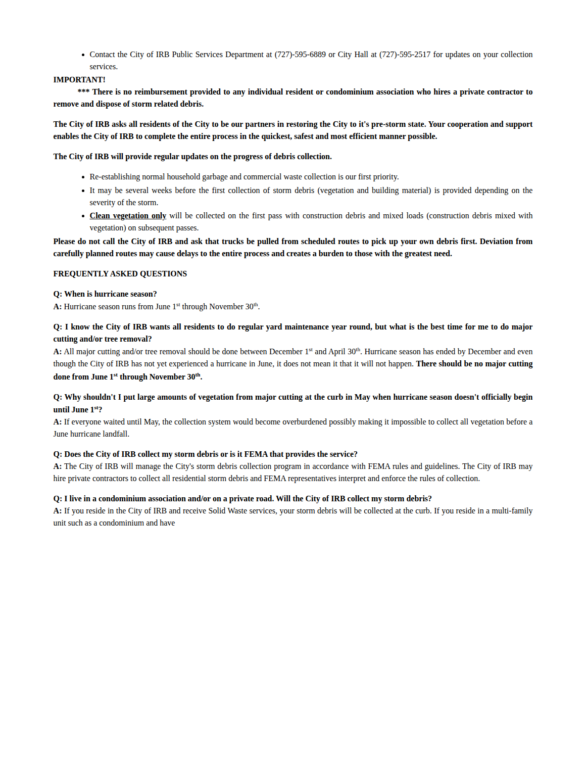Contact the City of IRB Public Services Department at (727)-595-6889 or City Hall at (727)-595-2517 for updates on your collection services.
IMPORTANT!
*** There is no reimbursement provided to any individual resident or condominium association who hires a private contractor to remove and dispose of storm related debris.
The City of IRB asks all residents of the City to be our partners in restoring the City to it's pre-storm state. Your cooperation and support enables the City of IRB to complete the entire process in the quickest, safest and most efficient manner possible.
The City of IRB will provide regular updates on the progress of debris collection.
Re-establishing normal household garbage and commercial waste collection is our first priority.
It may be several weeks before the first collection of storm debris (vegetation and building material) is provided depending on the severity of the storm.
Clean vegetation only will be collected on the first pass with construction debris and mixed loads (construction debris mixed with vegetation) on subsequent passes.
Please do not call the City of IRB and ask that trucks be pulled from scheduled routes to pick up your own debris first. Deviation from carefully planned routes may cause delays to the entire process and creates a burden to those with the greatest need.
FREQUENTLY ASKED QUESTIONS
Q: When is hurricane season?
A: Hurricane season runs from June 1st through November 30th.
Q: I know the City of IRB wants all residents to do regular yard maintenance year round, but what is the best time for me to do major cutting and/or tree removal?
A: All major cutting and/or tree removal should be done between December 1st and April 30th. Hurricane season has ended by December and even though the City of IRB has not yet experienced a hurricane in June, it does not mean it that it will not happen. There should be no major cutting done from June 1st through November 30th.
Q: Why shouldn't I put large amounts of vegetation from major cutting at the curb in May when hurricane season doesn't officially begin until June 1st?
A: If everyone waited until May, the collection system would become overburdened possibly making it impossible to collect all vegetation before a June hurricane landfall.
Q: Does the City of IRB collect my storm debris or is it FEMA that provides the service?
A: The City of IRB will manage the City's storm debris collection program in accordance with FEMA rules and guidelines. The City of IRB may hire private contractors to collect all residential storm debris and FEMA representatives interpret and enforce the rules of collection.
Q: I live in a condominium association and/or on a private road. Will the City of IRB collect my storm debris?
A: If you reside in the City of IRB and receive Solid Waste services, your storm debris will be collected at the curb. If you reside in a multi-family unit such as a condominium and have